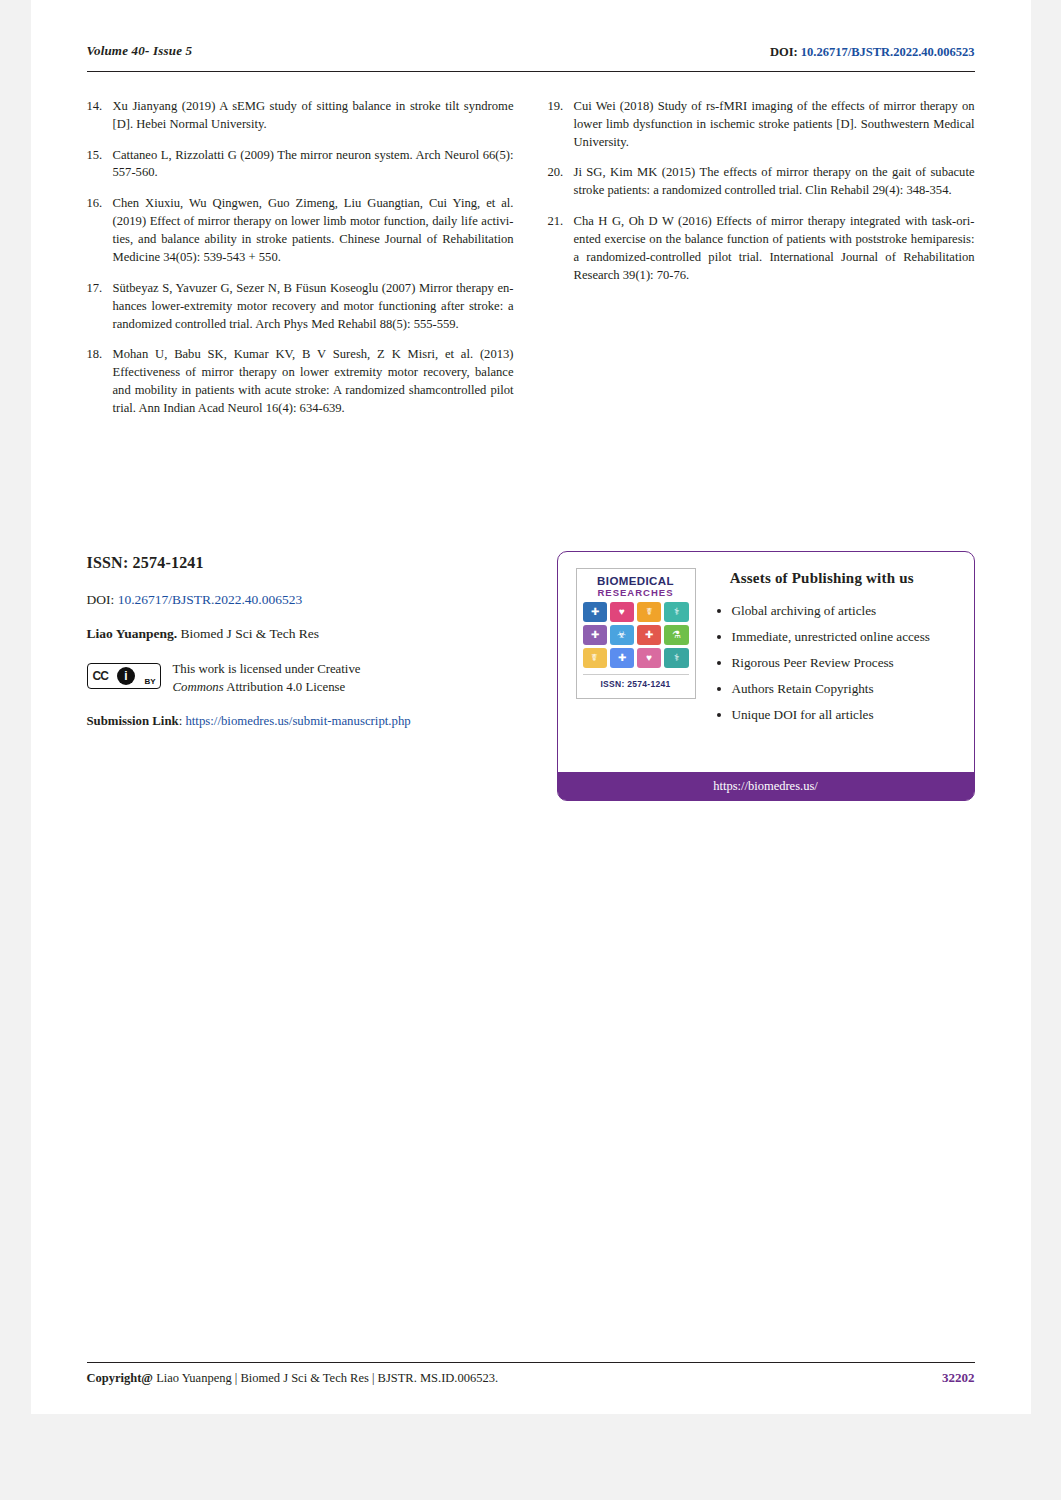Volume 40- Issue 5
DOI: 10.26717/BJSTR.2022.40.006523
14. Xu Jianyang (2019) A sEMG study of sitting balance in stroke tilt syndrome [D]. Hebei Normal University.
15. Cattaneo L, Rizzolatti G (2009) The mirror neuron system. Arch Neurol 66(5): 557-560.
16. Chen Xiuxiu, Wu Qingwen, Guo Zimeng, Liu Guangtian, Cui Ying, et al. (2019) Effect of mirror therapy on lower limb motor function, daily life activities, and balance ability in stroke patients. Chinese Journal of Rehabilitation Medicine 34(05): 539-543 + 550.
17. Sütbeyaz S, Yavuzer G, Sezer N, B Füsun Koseoglu (2007) Mirror therapy enhances lower-extremity motor recovery and motor functioning after stroke: a randomized controlled trial. Arch Phys Med Rehabil 88(5): 555-559.
18. Mohan U, Babu SK, Kumar KV, B V Suresh, Z K Misri, et al. (2013) Effectiveness of mirror therapy on lower extremity motor recovery, balance and mobility in patients with acute stroke: A randomized shamcontrolled pilot trial. Ann Indian Acad Neurol 16(4): 634-639.
19. Cui Wei (2018) Study of rs-fMRI imaging of the effects of mirror therapy on lower limb dysfunction in ischemic stroke patients [D]. Southwestern Medical University.
20. Ji SG, Kim MK (2015) The effects of mirror therapy on the gait of subacute stroke patients: a randomized controlled trial. Clin Rehabil 29(4): 348-354.
21. Cha H G, Oh D W (2016) Effects of mirror therapy integrated with task-oriented exercise on the balance function of patients with poststroke hemiparesis: a randomized-controlled pilot trial. International Journal of Rehabilitation Research 39(1): 70-76.
ISSN: 2574-1241
DOI: 10.26717/BJSTR.2022.40.006523
Liao Yuanpeng. Biomed J Sci & Tech Res
CC i BY
This work is licensed under Creative
Commons Attribution 4.0 License
Submission Link: https://biomedres.us/submit-manuscript.php
BIOMEDICAL RESEARCHES
✚
♥
☤
⚕
✚
☣
✚
⚗
☤
✚
♥
⚕
ISSN: 2574-1241
Assets of Publishing with us
Global archiving of articles
Immediate, unrestricted online access
Rigorous Peer Review Process
Authors Retain Copyrights
Unique DOI for all articles
https://biomedres.us/
Copyright@ Liao Yuanpeng | Biomed J Sci & Tech Res | BJSTR. MS.ID.006523.
32202